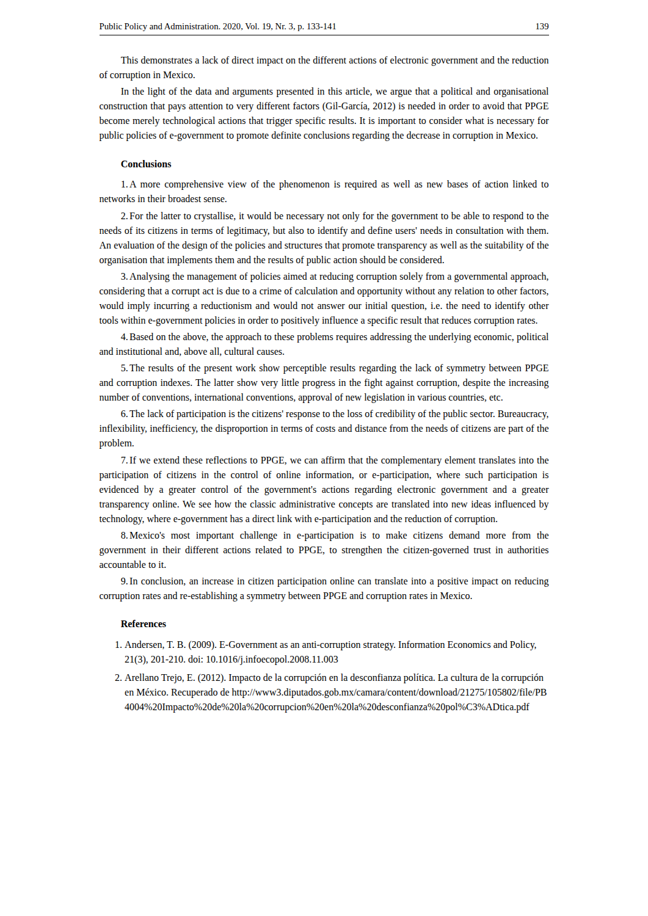Public Policy and Administration. 2020, Vol. 19, Nr. 3, p. 133-141 139
This demonstrates a lack of direct impact on the different actions of electronic government and the reduction of corruption in Mexico.
In the light of the data and arguments presented in this article, we argue that a political and organisational construction that pays attention to very different factors (Gil-García, 2012) is needed in order to avoid that PPGE become merely technological actions that trigger specific results. It is important to consider what is necessary for public policies of e-government to promote definite conclusions regarding the decrease in corruption in Mexico.
Conclusions
A more comprehensive view of the phenomenon is required as well as new bases of action linked to networks in their broadest sense.
For the latter to crystallise, it would be necessary not only for the government to be able to respond to the needs of its citizens in terms of legitimacy, but also to identify and define users' needs in consultation with them. An evaluation of the design of the policies and structures that promote transparency as well as the suitability of the organisation that implements them and the results of public action should be considered.
Analysing the management of policies aimed at reducing corruption solely from a governmental approach, considering that a corrupt act is due to a crime of calculation and opportunity without any relation to other factors, would imply incurring a reductionism and would not answer our initial question, i.e. the need to identify other tools within e-government policies in order to positively influence a specific result that reduces corruption rates.
Based on the above, the approach to these problems requires addressing the underlying economic, political and institutional and, above all, cultural causes.
The results of the present work show perceptible results regarding the lack of symmetry between PPGE and corruption indexes. The latter show very little progress in the fight against corruption, despite the increasing number of conventions, international conventions, approval of new legislation in various countries, etc.
The lack of participation is the citizens' response to the loss of credibility of the public sector. Bureaucracy, inflexibility, inefficiency, the disproportion in terms of costs and distance from the needs of citizens are part of the problem.
If we extend these reflections to PPGE, we can affirm that the complementary element translates into the participation of citizens in the control of online information, or e-participation, where such participation is evidenced by a greater control of the government's actions regarding electronic government and a greater transparency online. We see how the classic administrative concepts are translated into new ideas influenced by technology, where e-government has a direct link with e-participation and the reduction of corruption.
Mexico's most important challenge in e-participation is to make citizens demand more from the government in their different actions related to PPGE, to strengthen the citizen-governed trust in authorities accountable to it.
In conclusion, an increase in citizen participation online can translate into a positive impact on reducing corruption rates and re-establishing a symmetry between PPGE and corruption rates in Mexico.
References
Andersen, T. B. (2009). E-Government as an anti-corruption strategy. Information Economics and Policy, 21(3), 201-210. doi: 10.1016/j.infoecopol.2008.11.003
Arellano Trejo, E. (2012). Impacto de la corrupción en la desconfianza política. La cultura de la corrupción en México. Recuperado de http://www3.diputados.gob.mx/camara/content/download/21275/105802/file/PB4004%20Impacto%20de%20la%20corrupcion%20en%20la%20desconfianza%20pol%C3%ADtica.pdf